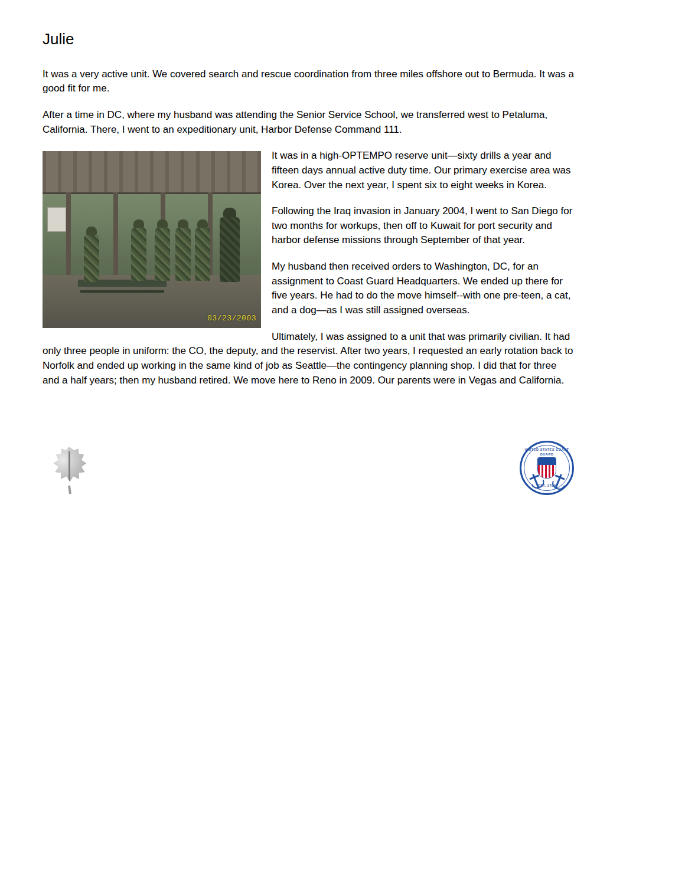Julie
It was a very active unit. We covered search and rescue coordination from three miles offshore out to Bermuda. It was a good fit for me.
After a time in DC, where my husband was attending the Senior Service School, we transferred west to Petaluma, California. There, I went to an expeditionary unit, Harbor Defense Command 111.
03/23/2003
It was in a high-OPTEMPO reserve unit—sixty drills a year and fifteen days annual active duty time. Our primary exercise area was Korea. Over the next year, I spent six to eight weeks in Korea.
Following the Iraq invasion in January 2004, I went to San Diego for two months for workups, then off to Kuwait for port security and harbor defense missions through September of that year.
My husband then received orders to Washington, DC, for an assignment to Coast Guard Headquarters. We ended up there for five years. He had to do the move himself--with one pre-teen, a cat, and a dog—as I was still assigned overseas.
Ultimately, I was assigned to a unit that was primarily civilian. It had only three people in uniform: the CO, the deputy, and the reservist. After two years, I requested an early rotation back to Norfolk and ended up working in the same kind of job as Seattle—the contingency planning shop. I did that for three and a half years; then my husband retired. We move here to Reno in 2009. Our parents were in Vegas and California.
UNITED STATES COAST GUARD
EST. 1790